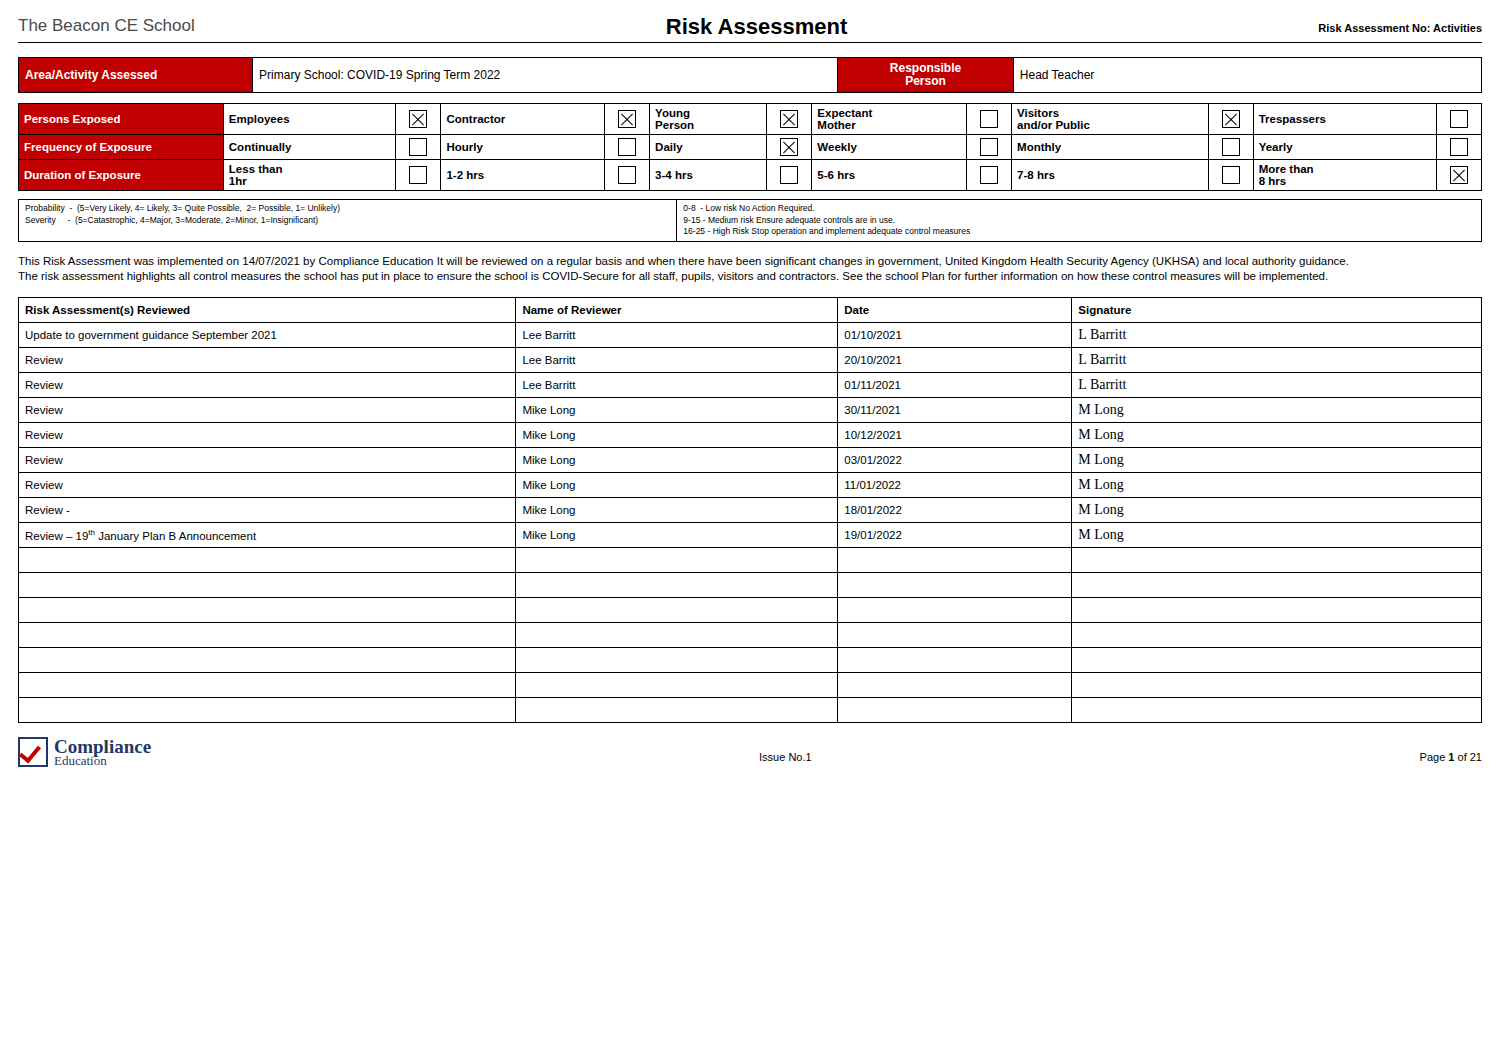The Beacon CE School
Risk Assessment
Risk Assessment No: Activities
| Area/Activity Assessed | Primary School: COVID-19 Spring Term 2022 | Responsible Person | Head Teacher |
| Persons Exposed | Employees | | Contractor | | Young Person | | Expectant Mother | | Visitors and/or Public | | Trespassers | |
| Frequency of Exposure | Continually | | Hourly | | Daily | | Weekly | | Monthly | | Yearly | |
| Duration of Exposure | Less than 1hr | | 1-2 hrs | | 3-4 hrs | | 5-6 hrs | | 7-8 hrs | | More than 8 hrs | |
| Probability - (5=Very Likely, 4= Likely, 3= Quite Possible, 2= Possible, 1= Unlikely) Severity - (5=Catastrophic, 4=Major, 3=Moderate, 2=Minor, 1=Insignificant) | 0-8 - Low risk No Action Required. 9-15 - Medium risk Ensure adequate controls are in use. 16-25 - High Risk Stop operation and implement adequate control measures |
This Risk Assessment was implemented on 14/07/2021 by Compliance Education It will be reviewed on a regular basis and when there have been significant changes in government, United Kingdom Health Security Agency (UKHSA) and local authority guidance.
The risk assessment highlights all control measures the school has put in place to ensure the school is COVID-Secure for all staff, pupils, visitors and contractors. See the school Plan for further information on how these control measures will be implemented.
| Risk Assessment(s) Reviewed | Name of Reviewer | Date | Signature |
| --- | --- | --- | --- |
| Update to government guidance September 2021 | Lee Barritt | 01/10/2021 | L Barritt |
| Review | Lee Barritt | 20/10/2021 | L Barritt |
| Review | Lee Barritt | 01/11/2021 | L Barritt |
| Review | Mike Long | 30/11/2021 | M Long |
| Review | Mike Long | 10/12/2021 | M Long |
| Review | Mike Long | 03/01/2022 | M Long |
| Review | Mike Long | 11/01/2022 | M Long |
| Review - | Mike Long | 18/01/2022 | M Long |
| Review – 19 th January Plan B Announcement | Mike Long | 19/01/2022 | M Long |
Compliance Education
Issue No.1
Page 1 of 21